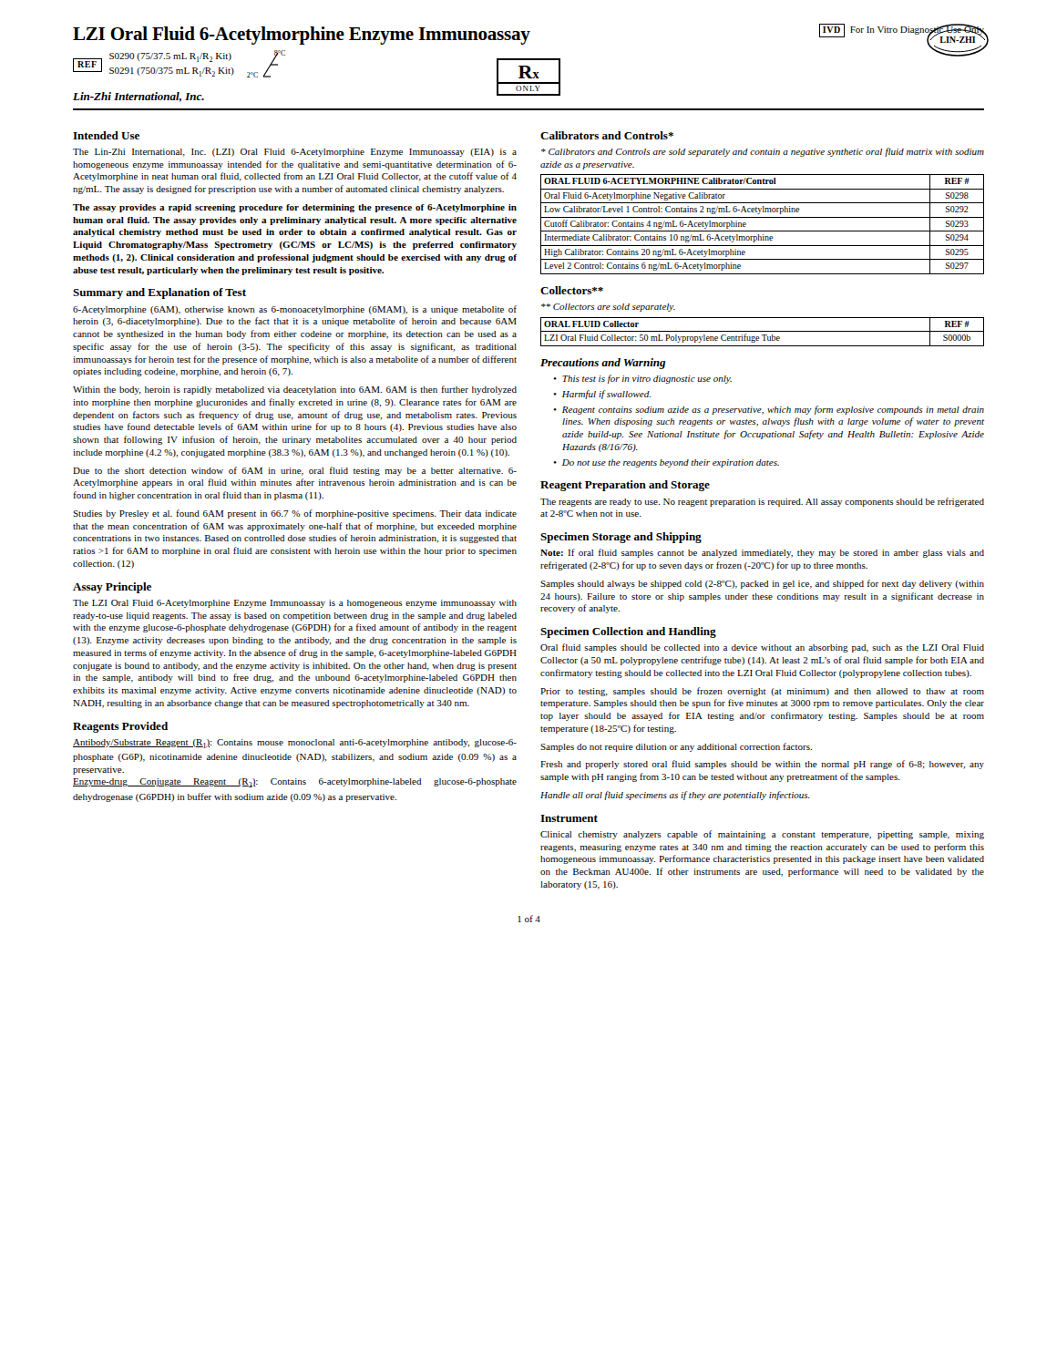LZI Oral Fluid 6-Acetylmorphine Enzyme Immunoassay
IVD For In Vitro Diagnostic Use Only
LIN-ZHI
REF
S0290 (75/37.5 mL R1/R2 Kit)
S0291 (750/375 mL R1/R2 Kit)
8°C 2°C
Rx
ONLY
Lin-Zhi International, Inc.
Intended Use
The Lin-Zhi International, Inc. (LZI) Oral Fluid 6-Acetylmorphine Enzyme Immunoassay (EIA) is a homogeneous enzyme immunoassay intended for the qualitative and semi-quantitative determination of 6-Acetylmorphine in neat human oral fluid, collected from an LZI Oral Fluid Collector, at the cutoff value of 4 ng/mL. The assay is designed for prescription use with a number of automated clinical chemistry analyzers.
The assay provides a rapid screening procedure for determining the presence of 6-Acetylmorphine in human oral fluid. The assay provides only a preliminary analytical result. A more specific alternative analytical chemistry method must be used in order to obtain a confirmed analytical result. Gas or Liquid Chromatography/Mass Spectrometry (GC/MS or LC/MS) is the preferred confirmatory methods (1, 2). Clinical consideration and professional judgment should be exercised with any drug of abuse test result, particularly when the preliminary test result is positive.
Summary and Explanation of Test
6-Acetylmorphine (6AM), otherwise known as 6-monoacetylmorphine (6MAM), is a unique metabolite of heroin (3, 6-diacetylmorphine). Due to the fact that it is a unique metabolite of heroin and because 6AM cannot be synthesized in the human body from either codeine or morphine, its detection can be used as a specific assay for the use of heroin (3-5). The specificity of this assay is significant, as traditional immunoassays for heroin test for the presence of morphine, which is also a metabolite of a number of different opiates including codeine, morphine, and heroin (6, 7).
Within the body, heroin is rapidly metabolized via deacetylation into 6AM. 6AM is then further hydrolyzed into morphine then morphine glucuronides and finally excreted in urine (8, 9). Clearance rates for 6AM are dependent on factors such as frequency of drug use, amount of drug use, and metabolism rates. Previous studies have found detectable levels of 6AM within urine for up to 8 hours (4). Previous studies have also shown that following IV infusion of heroin, the urinary metabolites accumulated over a 40 hour period include morphine (4.2 %), conjugated morphine (38.3 %), 6AM (1.3 %), and unchanged heroin (0.1 %) (10).
Due to the short detection window of 6AM in urine, oral fluid testing may be a better alternative. 6-Acetylmorphine appears in oral fluid within minutes after intravenous heroin administration and is can be found in higher concentration in oral fluid than in plasma (11).
Studies by Presley et al. found 6AM present in 66.7 % of morphine-positive specimens. Their data indicate that the mean concentration of 6AM was approximately one-half that of morphine, but exceeded morphine concentrations in two instances. Based on controlled dose studies of heroin administration, it is suggested that ratios >1 for 6AM to morphine in oral fluid are consistent with heroin use within the hour prior to specimen collection. (12)
Assay Principle
The LZI Oral Fluid 6-Acetylmorphine Enzyme Immunoassay is a homogeneous enzyme immunoassay with ready-to-use liquid reagents. The assay is based on competition between drug in the sample and drug labeled with the enzyme glucose-6-phosphate dehydrogenase (G6PDH) for a fixed amount of antibody in the reagent (13). Enzyme activity decreases upon binding to the antibody, and the drug concentration in the sample is measured in terms of enzyme activity. In the absence of drug in the sample, 6-acetylmorphine-labeled G6PDH conjugate is bound to antibody, and the enzyme activity is inhibited. On the other hand, when drug is present in the sample, antibody will bind to free drug, and the unbound 6-acetylmorphine-labeled G6PDH then exhibits its maximal enzyme activity. Active enzyme converts nicotinamide adenine dinucleotide (NAD) to NADH, resulting in an absorbance change that can be measured spectrophotometrically at 340 nm.
Reagents Provided
Antibody/Substrate Reagent (R1): Contains mouse monoclonal anti-6-acetylmorphine antibody, glucose-6-phosphate (G6P), nicotinamide adenine dinucleotide (NAD), stabilizers, and sodium azide (0.09 %) as a preservative.
Enzyme-drug Conjugate Reagent (R2): Contains 6-acetylmorphine-labeled glucose-6-phosphate dehydrogenase (G6PDH) in buffer with sodium azide (0.09 %) as a preservative.
Calibrators and Controls*
* Calibrators and Controls are sold separately and contain a negative synthetic oral fluid matrix with sodium azide as a preservative.
| ORAL FLUID 6-ACETYLMORPHINE Calibrator/Control | REF # |
| --- | --- |
| Oral Fluid 6-Acetylmorphine Negative Calibrator | S0298 |
| Low Calibrator/Level 1 Control: Contains 2 ng/mL 6-Acetylmorphine | S0292 |
| Cutoff Calibrator: Contains 4 ng/mL 6-Acetylmorphine | S0293 |
| Intermediate Calibrator: Contains 10 ng/mL 6-Acetylmorphine | S0294 |
| High Calibrator: Contains 20 ng/mL 6-Acetylmorphine | S0295 |
| Level 2 Control: Contains 6 ng/mL 6-Acetylmorphine | S0297 |
Collectors**
** Collectors are sold separately.
| ORAL FLUID Collector | REF # |
| --- | --- |
| LZI Oral Fluid Collector: 50 mL Polypropylene Centrifuge Tube | S0000b |
Precautions and Warning
This test is for in vitro diagnostic use only.
Harmful if swallowed.
Reagent contains sodium azide as a preservative, which may form explosive compounds in metal drain lines. When disposing such reagents or wastes, always flush with a large volume of water to prevent azide build-up. See National Institute for Occupational Safety and Health Bulletin: Explosive Azide Hazards (8/16/76).
Do not use the reagents beyond their expiration dates.
Reagent Preparation and Storage
The reagents are ready to use. No reagent preparation is required. All assay components should be refrigerated at 2-8ºC when not in use.
Specimen Storage and Shipping
Note: If oral fluid samples cannot be analyzed immediately, they may be stored in amber glass vials and refrigerated (2-8ºC) for up to seven days or frozen (-20ºC) for up to three months.
Samples should always be shipped cold (2-8ºC), packed in gel ice, and shipped for next day delivery (within 24 hours). Failure to store or ship samples under these conditions may result in a significant decrease in recovery of analyte.
Specimen Collection and Handling
Oral fluid samples should be collected into a device without an absorbing pad, such as the LZI Oral Fluid Collector (a 50 mL polypropylene centrifuge tube) (14). At least 2 mL’s of oral fluid sample for both EIA and confirmatory testing should be collected into the LZI Oral Fluid Collector (polypropylene collection tubes).
Prior to testing, samples should be frozen overnight (at minimum) and then allowed to thaw at room temperature. Samples should then be spun for five minutes at 3000 rpm to remove particulates. Only the clear top layer should be assayed for EIA testing and/or confirmatory testing. Samples should be at room temperature (18-25ºC) for testing.
Samples do not require dilution or any additional correction factors.
Fresh and properly stored oral fluid samples should be within the normal pH range of 6-8; however, any sample with pH ranging from 3-10 can be tested without any pretreatment of the samples.
Handle all oral fluid specimens as if they are potentially infectious.
Instrument
Clinical chemistry analyzers capable of maintaining a constant temperature, pipetting sample, mixing reagents, measuring enzyme rates at 340 nm and timing the reaction accurately can be used to perform this homogeneous immunoassay. Performance characteristics presented in this package insert have been validated on the Beckman AU400e. If other instruments are used, performance will need to be validated by the laboratory (15, 16).
1 of 4